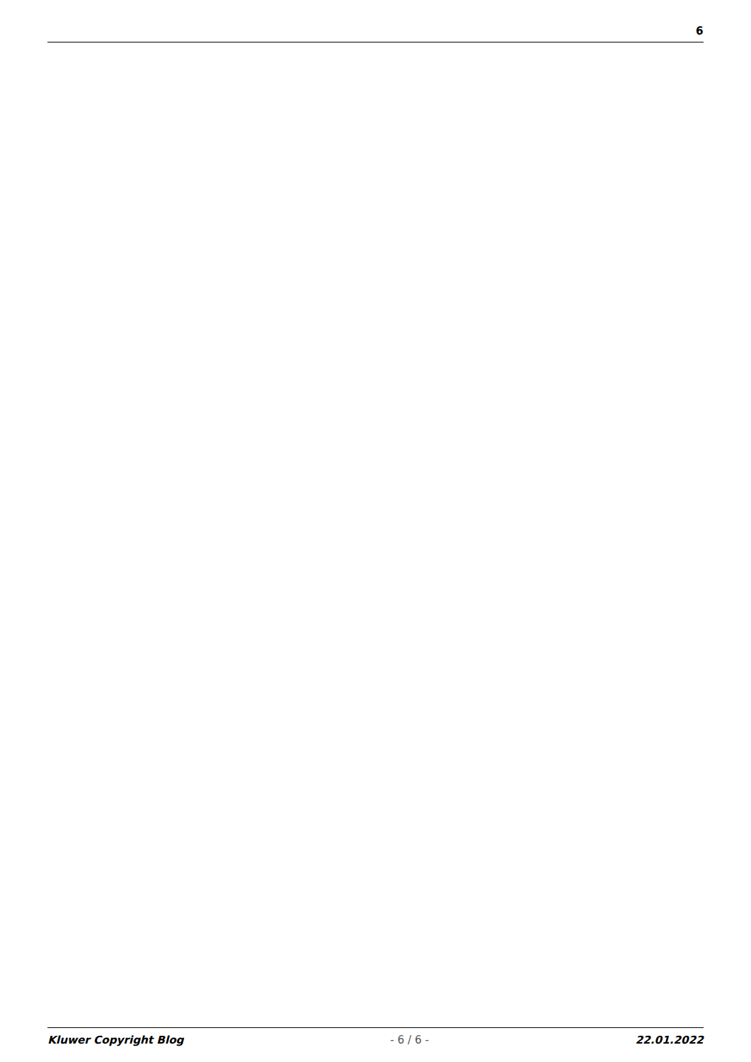6
Kluwer Copyright Blog - 6 / 6 - 22.01.2022